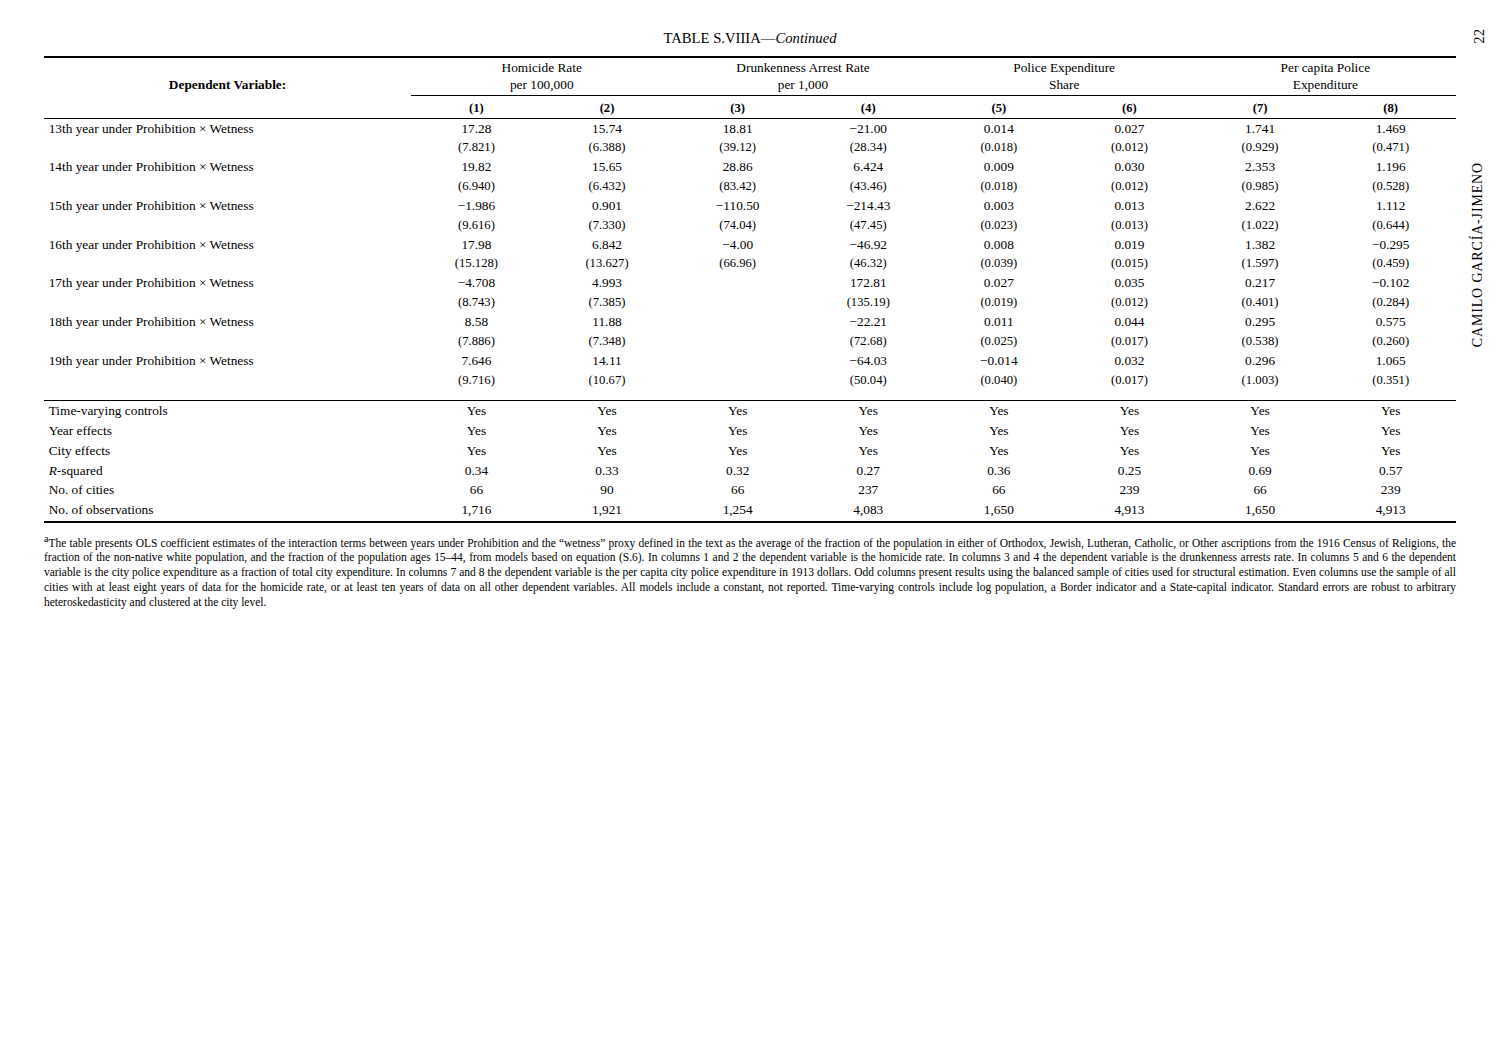22
CAMILO GARCÍA-JIMENO
TABLE S.VIIIA—Continued
| Dependent Variable: | Homicide Rate per 100,000 | Drunkenness Arrest Rate per 1,000 | Police Expenditure Share | Per capita Police Expenditure |
| --- | --- | --- | --- | --- |
| | (1) | (2) | (3) | (4) | (5) | (6) | (7) | (8) |
| 13th year under Prohibition × Wetness | 17.28 | 15.74 | 18.81 | −21.00 | 0.014 | 0.027 | 1.741 | 1.469 |
| | (7.821) | (6.388) | (39.12) | (28.34) | (0.018) | (0.012) | (0.929) | (0.471) |
| 14th year under Prohibition × Wetness | 19.82 | 15.65 | 28.86 | 6.424 | 0.009 | 0.030 | 2.353 | 1.196 |
| | (6.940) | (6.432) | (83.42) | (43.46) | (0.018) | (0.012) | (0.985) | (0.528) |
| 15th year under Prohibition × Wetness | −1.986 | 0.901 | −110.50 | −214.43 | 0.003 | 0.013 | 2.622 | 1.112 |
| | (9.616) | (7.330) | (74.04) | (47.45) | (0.023) | (0.013) | (1.022) | (0.644) |
| 16th year under Prohibition × Wetness | 17.98 | 6.842 | −4.00 | −46.92 | 0.008 | 0.019 | 1.382 | −0.295 |
| | (15.128) | (13.627) | (66.96) | (46.32) | (0.039) | (0.015) | (1.597) | (0.459) |
| 17th year under Prohibition × Wetness | −4.708 | 4.993 | | 172.81 | 0.027 | 0.035 | 0.217 | −0.102 |
| | (8.743) | (7.385) | | (135.19) | (0.019) | (0.012) | (0.401) | (0.284) |
| 18th year under Prohibition × Wetness | 8.58 | 11.88 | | −22.21 | 0.011 | 0.044 | 0.295 | 0.575 |
| | (7.886) | (7.348) | | (72.68) | (0.025) | (0.017) | (0.538) | (0.260) |
| 19th year under Prohibition × Wetness | 7.646 | 14.11 | | −64.03 | −0.014 | 0.032 | 0.296 | 1.065 |
| | (9.716) | (10.67) | | (50.04) | (0.040) | (0.017) | (1.003) | (0.351) |
| Time-varying controls | Yes | Yes | Yes | Yes | Yes | Yes | Yes | Yes |
| Year effects | Yes | Yes | Yes | Yes | Yes | Yes | Yes | Yes |
| City effects | Yes | Yes | Yes | Yes | Yes | Yes | Yes | Yes |
| R -squared | 0.34 | 0.33 | 0.32 | 0.27 | 0.36 | 0.25 | 0.69 | 0.57 |
| No. of cities | 66 | 90 | 66 | 237 | 66 | 239 | 66 | 239 |
| No. of observations | 1,716 | 1,921 | 1,254 | 4,083 | 1,650 | 4,913 | 1,650 | 4,913 |
aThe table presents OLS coefficient estimates of the interaction terms between years under Prohibition and the “wetness” proxy defined in the text as the average of the fraction of the population in either of Orthodox, Jewish, Lutheran, Catholic, or Other ascriptions from the 1916 Census of Religions, the fraction of the non-native white population, and the fraction of the population ages 15–44, from models based on equation (S.6). In columns 1 and 2 the dependent variable is the homicide rate. In columns 3 and 4 the dependent variable is the drunkenness arrests rate. In columns 5 and 6 the dependent variable is the city police expenditure as a fraction of total city expenditure. In columns 7 and 8 the dependent variable is the per capita city police expenditure in 1913 dollars. Odd columns present results using the balanced sample of cities used for structural estimation. Even columns use the sample of all cities with at least eight years of data for the homicide rate, or at least ten years of data on all other dependent variables. All models include a constant, not reported. Time-varying controls include log population, a Border indicator and a State-capital indicator. Standard errors are robust to arbitrary heteroskedasticity and clustered at the city level.